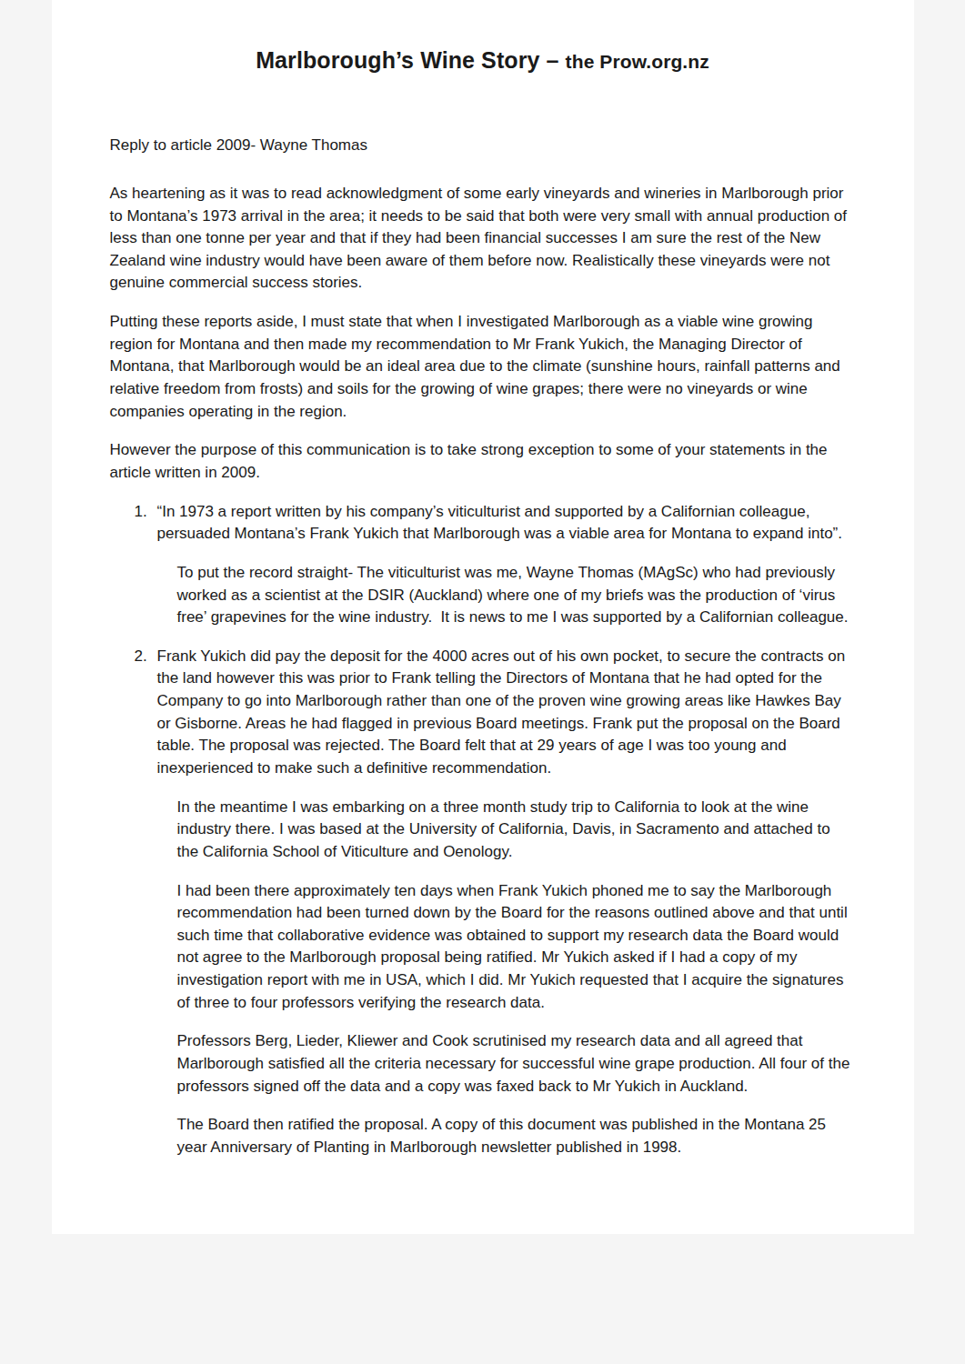Marlborough’s Wine Story – the Prow.org.nz
Reply to article 2009- Wayne Thomas
As heartening as it was to read acknowledgment of some early vineyards and wineries in Marlborough prior to Montana’s 1973 arrival in the area; it needs to be said that both were very small with annual production of less than one tonne per year and that if they had been financial successes I am sure the rest of the New Zealand wine industry would have been aware of them before now. Realistically these vineyards were not genuine commercial success stories.
Putting these reports aside, I must state that when I investigated Marlborough as a viable wine growing region for Montana and then made my recommendation to Mr Frank Yukich, the Managing Director of Montana, that Marlborough would be an ideal area due to the climate (sunshine hours, rainfall patterns and relative freedom from frosts) and soils for the growing of wine grapes; there were no vineyards or wine companies operating in the region.
However the purpose of this communication is to take strong exception to some of your statements in the article written in 2009.
“In 1973 a report written by his company’s viticulturist and supported by a Californian colleague, persuaded Montana’s Frank Yukich that Marlborough was a viable area for Montana to expand into”.
To put the record straight- The viticulturist was me, Wayne Thomas (MAgSc) who had previously worked as a scientist at the DSIR (Auckland) where one of my briefs was the production of ‘virus free’ grapevines for the wine industry. It is news to me I was supported by a Californian colleague.
Frank Yukich did pay the deposit for the 4000 acres out of his own pocket, to secure the contracts on the land however this was prior to Frank telling the Directors of Montana that he had opted for the Company to go into Marlborough rather than one of the proven wine growing areas like Hawkes Bay or Gisborne. Areas he had flagged in previous Board meetings. Frank put the proposal on the Board table. The proposal was rejected. The Board felt that at 29 years of age I was too young and inexperienced to make such a definitive recommendation.
In the meantime I was embarking on a three month study trip to California to look at the wine industry there. I was based at the University of California, Davis, in Sacramento and attached to the California School of Viticulture and Oenology.
I had been there approximately ten days when Frank Yukich phoned me to say the Marlborough recommendation had been turned down by the Board for the reasons outlined above and that until such time that collaborative evidence was obtained to support my research data the Board would not agree to the Marlborough proposal being ratified. Mr Yukich asked if I had a copy of my investigation report with me in USA, which I did. Mr Yukich requested that I acquire the signatures of three to four professors verifying the research data.
Professors Berg, Lieder, Kliewer and Cook scrutinised my research data and all agreed that Marlborough satisfied all the criteria necessary for successful wine grape production. All four of the professors signed off the data and a copy was faxed back to Mr Yukich in Auckland.
The Board then ratified the proposal. A copy of this document was published in the Montana 25 year Anniversary of Planting in Marlborough newsletter published in 1998.